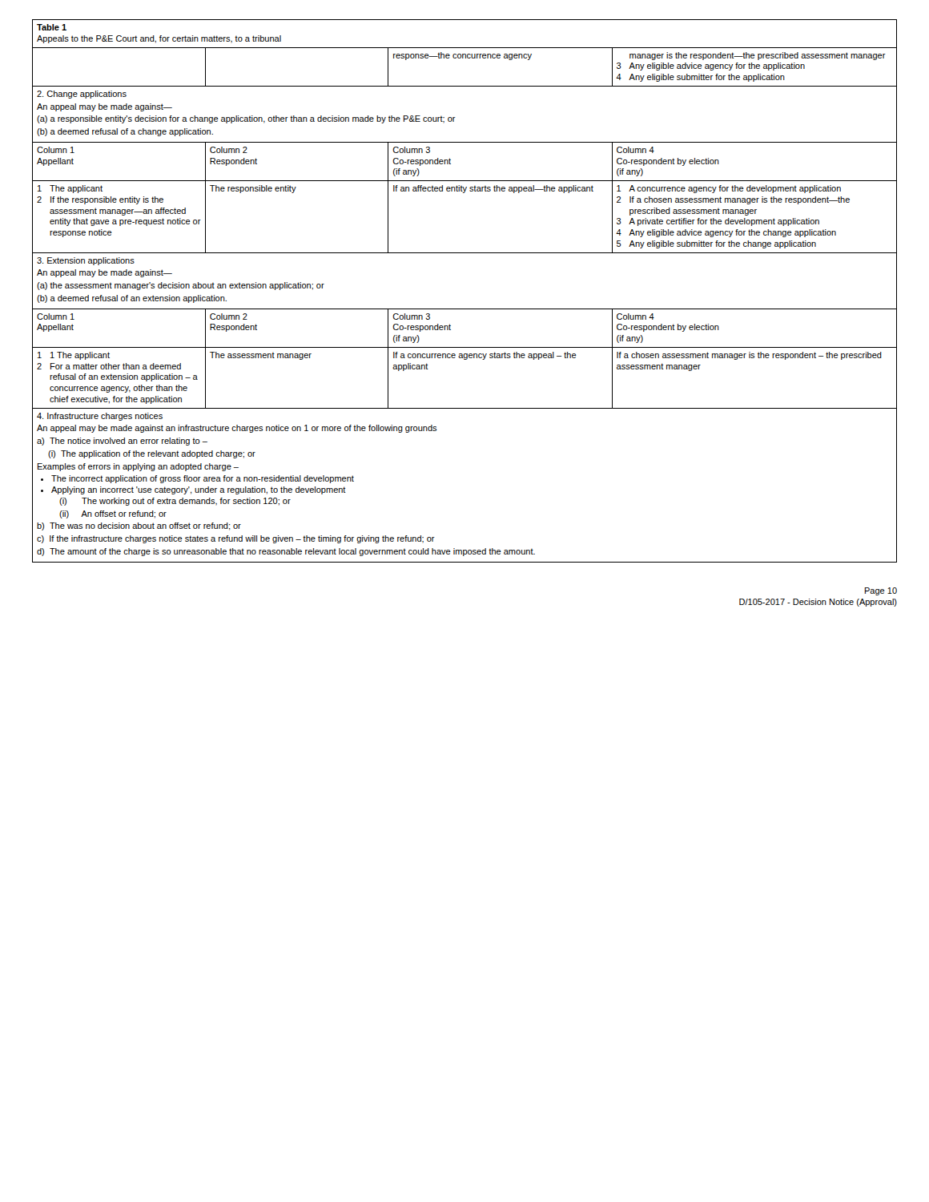| Table 1 |
| Appeals to the P&E Court and, for certain matters, to a tribunal |
| | | response—the concurrence agency | manager is the respondent—the prescribed assessment manager 3 Any eligible advice agency for the application 4 Any eligible submitter for the application |
| 2. Change applications An appeal may be made against— (a) a responsible entity's decision for a change application, other than a decision made by the P&E court; or (b) a deemed refusal of a change application. |
| Column 1 Appellant | Column 2 Respondent | Column 3 Co-respondent (if any) | Column 4 Co-respondent by election (if any) |
| 1 The applicant 2 If the responsible entity is the assessment manager—an affected entity that gave a pre-request notice or response notice | The responsible entity | If an affected entity starts the appeal—the applicant | 1 A concurrence agency for the development application 2 If a chosen assessment manager is the respondent—the prescribed assessment manager 3 A private certifier for the development application 4 Any eligible advice agency for the change application 5 Any eligible submitter for the change application |
| 3. Extension applications An appeal may be made against— (a) the assessment manager's decision about an extension application; or (b) a deemed refusal of an extension application. |
| Column 1 Appellant | Column 2 Respondent | Column 3 Co-respondent (if any) | Column 4 Co-respondent by election (if any) |
| / 1 / 1 The applicant / / 2 / For a matter other than a deemed refusal of an extension application – a concurrence agency, other than the chief executive, for the application / | The assessment manager | If a concurrence agency starts the appeal – the applicant | If a chosen assessment manager is the respondent – the prescribed assessment manager |
| 4. Infrastructure charges notices An appeal may be made against an infrastructure charges notice on 1 or more of the following grounds a) The notice involved an error relating to – (i) The application of the relevant adopted charge; or Examples of errors in applying an adopted charge – The incorrect application of gross floor area for a non-residential development Applying an incorrect 'use category', under a regulation, to the development (i) The working out of extra demands, for section 120; or (ii) An offset or refund; or b) The was no decision about an offset or refund; or c) If the infrastructure charges notice states a refund will be given – the timing for giving the refund; or d) The amount of the charge is so unreasonable that no reasonable relevant local government could have imposed the amount. |
Page 10
D/105-2017 - Decision Notice (Approval)